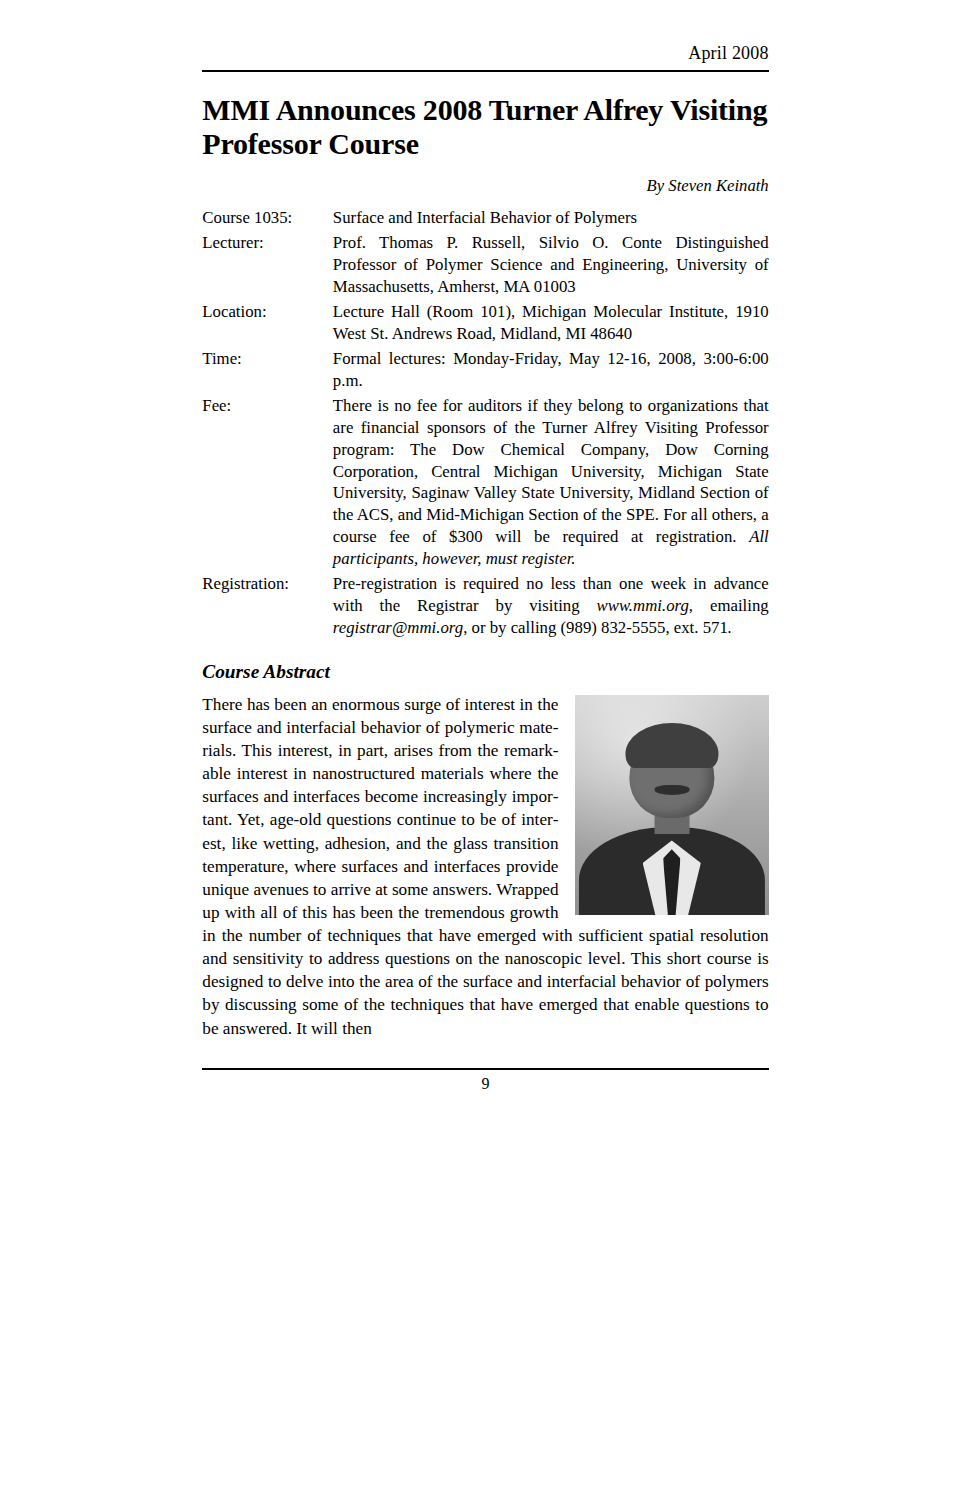April 2008
MMI Announces 2008 Turner Alfrey Visiting
Professor Course
By Steven Keinath
| Course 1035: | Surface and Interfacial Behavior of Polymers |
| Lecturer: | Prof. Thomas P. Russell, Silvio O. Conte Distinguished Professor of Polymer Science and Engineering, University of Massachusetts, Amherst, MA 01003 |
| Location: | Lecture Hall (Room 101), Michigan Molecular Institute, 1910 West St. Andrews Road, Midland, MI 48640 |
| Time: | Formal lectures: Monday-Friday, May 12-16, 2008, 3:00-6:00 p.m. |
| Fee: | There is no fee for auditors if they belong to organizations that are financial sponsors of the Turner Alfrey Visiting Professor program: The Dow Chemical Company, Dow Corning Corporation, Central Michigan University, Michigan State University, Saginaw Valley State University, Midland Section of the ACS, and Mid-Michigan Section of the SPE. For all others, a course fee of $300 will be required at registration. All participants, however, must register. |
| Registration: | Pre-registration is required no less than one week in advance with the Registrar by visiting www.mmi.org , emailing registrar@mmi.org , or by calling (989) 832-5555, ext. 571 . |
Course Abstract
There has been an enormous surge of interest in the surface and interfacial behavior of polymeric materials. This interest, in part, arises from the remarkable interest in nanostructured materials where the surfaces and interfaces become increasingly important. Yet, age-old questions continue to be of interest, like wetting, adhesion, and the glass transition temperature, where surfaces and interfaces provide unique avenues to arrive at some answers. Wrapped up with all of this has been the tremendous growth in the number of techniques that have emerged with sufficient spatial resolution and sensitivity to address questions on the nanoscopic level. This short course is designed to delve into the area of the surface and interfacial behavior of polymers by discussing some of the techniques that have emerged that enable questions to be answered. It will then
9